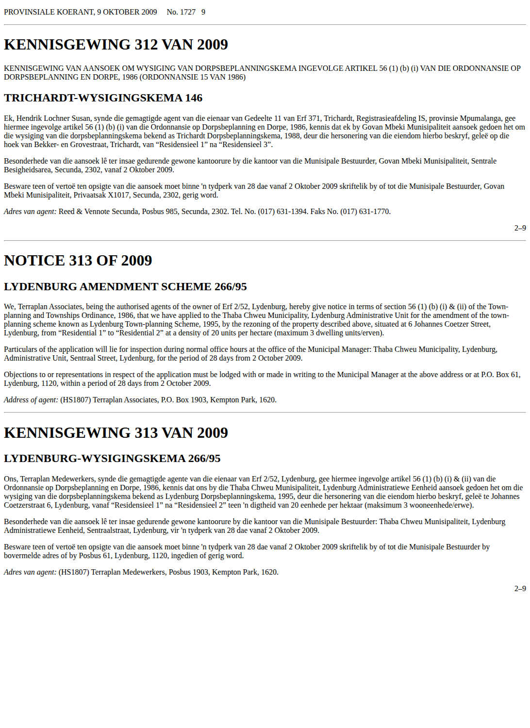PROVINSIALE KOERANT, 9 OKTOBER 2009 No. 1727 9
KENNISGEWING 312 VAN 2009
KENNISGEWING VAN AANSOEK OM WYSIGING VAN DORPSBEPLANNINGSKEMA INGEVOLGE ARTIKEL 56 (1) (b) (i) VAN DIE ORDONNANSIE OP DORPSBEPLANNING EN DORPE, 1986 (ORDONNANSIE 15 VAN 1986)
TRICHARDT-WYSIGINGSKEMA 146
Ek, Hendrik Lochner Susan, synde die gemagtigde agent van die eienaar van Gedeelte 11 van Erf 371, Trichardt, Registrasieafdeling IS, provinsie Mpumalanga, gee hiermee ingevolge artikel 56 (1) (b) (i) van die Ordonnansie op Dorpsbeplanning en Dorpe, 1986, kennis dat ek by Govan Mbeki Munisipaliteit aansoek gedoen het om die wysiging van die dorpsbeplanningskema bekend as Trichardt Dorpsbeplanningskema, 1988, deur die hersonering van die eiendom hierbo beskryf, geleë op die hoek van Bekker- en Grovestraat, Trichardt, van “Residensieel 1” na “Residensieel 3”.
Besonderhede van die aansoek lê ter insae gedurende gewone kantoorure by die kantoor van die Munisipale Bestuurder, Govan Mbeki Munisipaliteit, Sentrale Besigheidsarea, Secunda, 2302, vanaf 2 Oktober 2009.
Besware teen of vertoë ten opsigte van die aansoek moet binne 'n tydperk van 28 dae vanaf 2 Oktober 2009 skriftelik by of tot die Munisipale Bestuurder, Govan Mbeki Munisipaliteit, Privaatsak X1017, Secunda, 2302, gerig word.
Adres van agent: Reed & Vennote Secunda, Posbus 985, Secunda, 2302. Tel. No. (017) 631-1394. Faks No. (017) 631-1770.
2–9
NOTICE 313 OF 2009
LYDENBURG AMENDMENT SCHEME 266/95
We, Terraplan Associates, being the authorised agents of the owner of Erf 2/52, Lydenburg, hereby give notice in terms of section 56 (1) (b) (i) & (ii) of the Town-planning and Townships Ordinance, 1986, that we have applied to the Thaba Chweu Municipality, Lydenburg Administrative Unit for the amendment of the town-planning scheme known as Lydenburg Town-planning Scheme, 1995, by the rezoning of the property described above, situated at 6 Johannes Coetzer Street, Lydenburg, from “Residential 1” to “Residential 2” at a density of 20 units per hectare (maximum 3 dwelling units/erven).
Particulars of the application will lie for inspection during normal office hours at the office of the Municipal Manager: Thaba Chweu Municipality, Lydenburg, Administrative Unit, Sentraal Street, Lydenburg, for the period of 28 days from 2 October 2009.
Objections to or representations in respect of the application must be lodged with or made in writing to the Municipal Manager at the above address or at P.O. Box 61, Lydenburg, 1120, within a period of 28 days from 2 October 2009.
Address of agent: (HS1807) Terraplan Associates, P.O. Box 1903, Kempton Park, 1620.
KENNISGEWING 313 VAN 2009
LYDENBURG-WYSIGINGSKEMA 266/95
Ons, Terraplan Medewerkers, synde die gemagtigde agente van die eienaar van Erf 2/52, Lydenburg, gee hiermee ingevolge artikel 56 (1) (b) (i) & (ii) van die Ordonnansie op Dorpsbeplanning en Dorpe, 1986, kennis dat ons by die Thaba Chweu Munisipaliteit, Lydenburg Administratiewe Eenheid aansoek gedoen het om die wysiging van die dorpsbeplanningskema bekend as Lydenburg Dorpsbeplanningskema, 1995, deur die hersonering van die eiendom hierbo beskryf, geleë te Johannes Coetzerstraat 6, Lydenburg, vanaf “Residensieel 1” na “Residensieel 2” teen 'n digtheid van 20 eenhede per hektaar (maksimum 3 wooneenhede/erwe).
Besonderhede van die aansoek lê ter insae gedurende gewone kantoorure by die kantoor van die Munisipale Bestuurder: Thaba Chweu Munisipaliteit, Lydenburg Administratiewe Eenheid, Sentraalstraat, Lydenburg, vir 'n tydperk van 28 dae vanaf 2 Oktober 2009.
Besware teen of vertoë ten opsigte van die aansoek moet binne 'n tydperk van 28 dae vanaf 2 Oktober 2009 skriftelik by of tot die Munisipale Bestuurder by bovermelde adres of by Posbus 61, Lydenburg, 1120, ingedien of gerig word.
Adres van agent: (HS1807) Terraplan Medewerkers, Posbus 1903, Kempton Park, 1620.
2–9